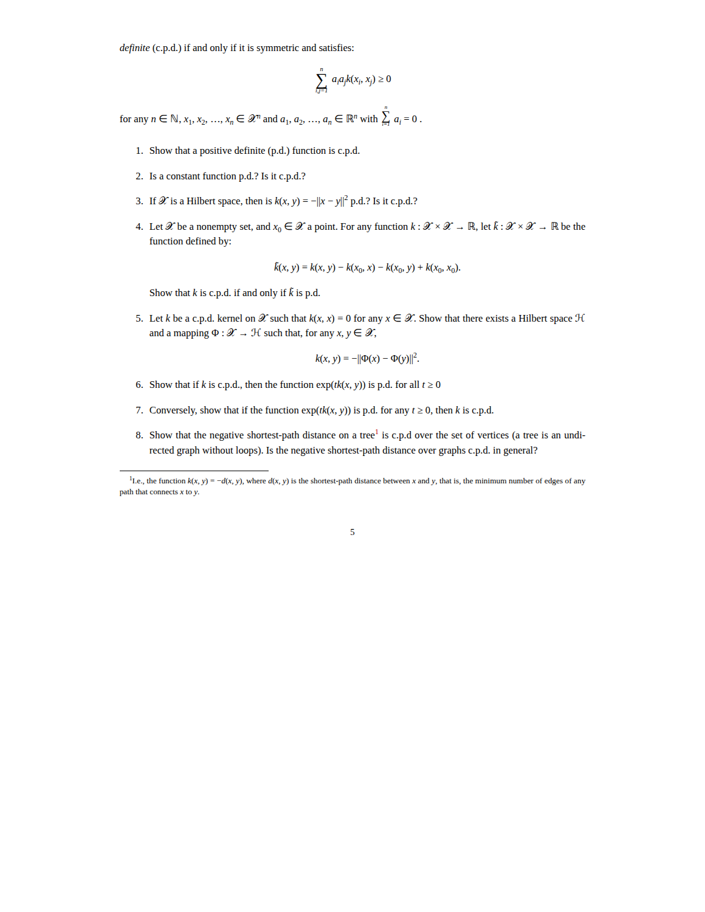definite (c.p.d.) if and only if it is symmetric and satisfies:
n ∑ i,j=1 aiajk(xi, xj) ≥ 0
for any n ∈ ℕ, x1, x2, …, xn ∈ 𝒳n and a1, a2, …, an ∈ ℝn with n∑i=1 ai = 0 .
Show that a positive definite (p.d.) function is c.p.d.
Is a constant function p.d.? Is it c.p.d.?
If 𝒳 is a Hilbert space, then is k(x, y) = −||x − y||2 p.d.? Is it c.p.d.?
Let 𝒳 be a nonempty set, and x0 ∈ 𝒳 a point. For any function k : 𝒳 × 𝒳 → ℝ, let k̃ : 𝒳 × 𝒳 → ℝ be the function defined by:
k̃(x, y) = k(x, y) − k(x0, x) − k(x0, y) + k(x0, x0).
Show that k is c.p.d. if and only if k̃ is p.d.
Let k be a c.p.d. kernel on 𝒳 such that k(x, x) = 0 for any x ∈ 𝒳. Show that there exists a Hilbert space ℋ and a mapping Φ : 𝒳 → ℋ such that, for any x, y ∈ 𝒳,
k(x, y) = −||Φ(x) − Φ(y)||2.
Show that if k is c.p.d., then the function exp(tk(x, y)) is p.d. for all t ≥ 0
Conversely, show that if the function exp(tk(x, y)) is p.d. for any t ≥ 0, then k is c.p.d.
Show that the negative shortest-path distance on a tree1 is c.p.d over the set of vertices (a tree is an undirected graph without loops). Is the negative shortest-path distance over graphs c.p.d. in general?
1I.e., the function k(x, y) = −d(x, y), where d(x, y) is the shortest-path distance between x and y, that is, the minimum number of edges of any path that connects x to y.
5